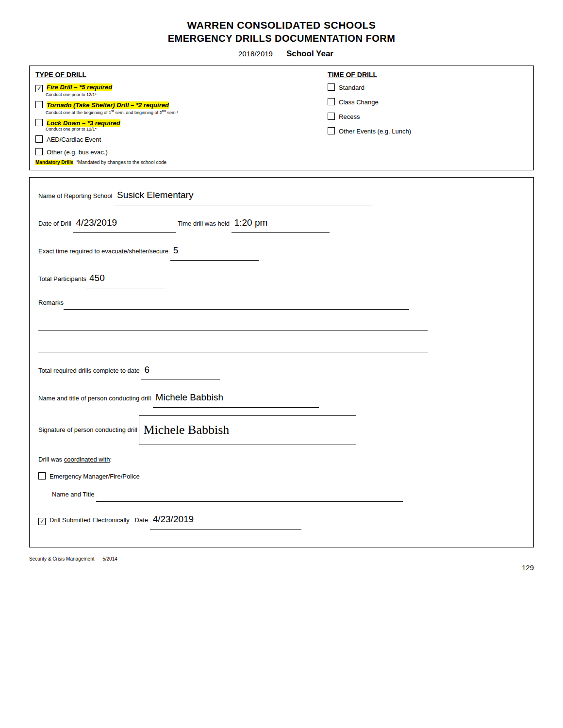WARREN CONSOLIDATED SCHOOLS
EMERGENCY DRILLS DOCUMENTATION FORM
2018/2019 School Year
| TYPE OF DRILL Fire Drill – *5 required Conduct one prior to 12/1* Tornado (Take Shelter) Drill – *2 required Conduct one at the beginning of 1 st sem. and beginning of 2 nd sem.* Lock Down – *3 required Conduct one prior to 12/1* AED/Cardiac Event Other (e.g. bus evac.) Mandatory Drills *Mandated by changes to the school code | TIME OF DRILL Standard Class Change Recess Other Events (e.g. Lunch) |
Name of Reporting School Susick Elementary
Date of Drill 4/23/2019 Time drill was held 1:20 pm
Exact time required to evacuate/shelter/secure 5
Total Participants450
Remarks
Total required drills complete to date 6
Name and title of person conducting drill Michele Babbish
Signature of person conducting drill Michele Babbish
Drill was coordinated with:
Emergency Manager/Fire/Police
Name and Title
Drill Submitted Electronically Date 4/23/2019
Security & Crisis Management 5/2014
129